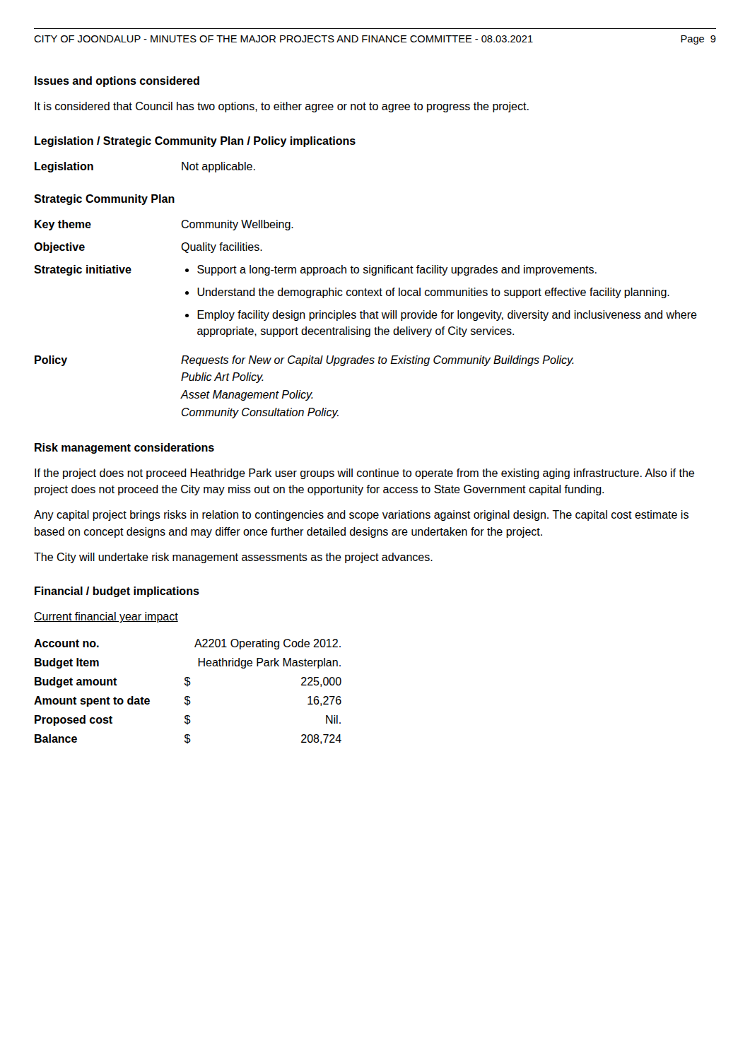CITY OF JOONDALUP - MINUTES OF THE MAJOR PROJECTS AND FINANCE COMMITTEE - 08.03.2021
Page 9
Issues and options considered
It is considered that Council has two options, to either agree or not to agree to progress the project.
Legislation / Strategic Community Plan / Policy implications
Legislation
Not applicable.
Strategic Community Plan
Key theme
Community Wellbeing.
Objective
Quality facilities.
Strategic initiative
Support a long-term approach to significant facility upgrades and improvements.
Understand the demographic context of local communities to support effective facility planning.
Employ facility design principles that will provide for longevity, diversity and inclusiveness and where appropriate, support decentralising the delivery of City services.
Policy
Requests for New or Capital Upgrades to Existing Community Buildings Policy.
Public Art Policy.
Asset Management Policy.
Community Consultation Policy.
Risk management considerations
If the project does not proceed Heathridge Park user groups will continue to operate from the existing aging infrastructure. Also if the project does not proceed the City may miss out on the opportunity for access to State Government capital funding.
Any capital project brings risks in relation to contingencies and scope variations against original design. The capital cost estimate is based on concept designs and may differ once further detailed designs are undertaken for the project.
The City will undertake risk management assessments as the project advances.
Financial / budget implications
Current financial year impact
| Account no. | | A2201 Operating Code 2012. |
| Budget Item | | Heathridge Park Masterplan. |
| Budget amount | $ | 225,000 |
| Amount spent to date | $ | 16,276 |
| Proposed cost | $ | Nil. |
| Balance | $ | 208,724 |